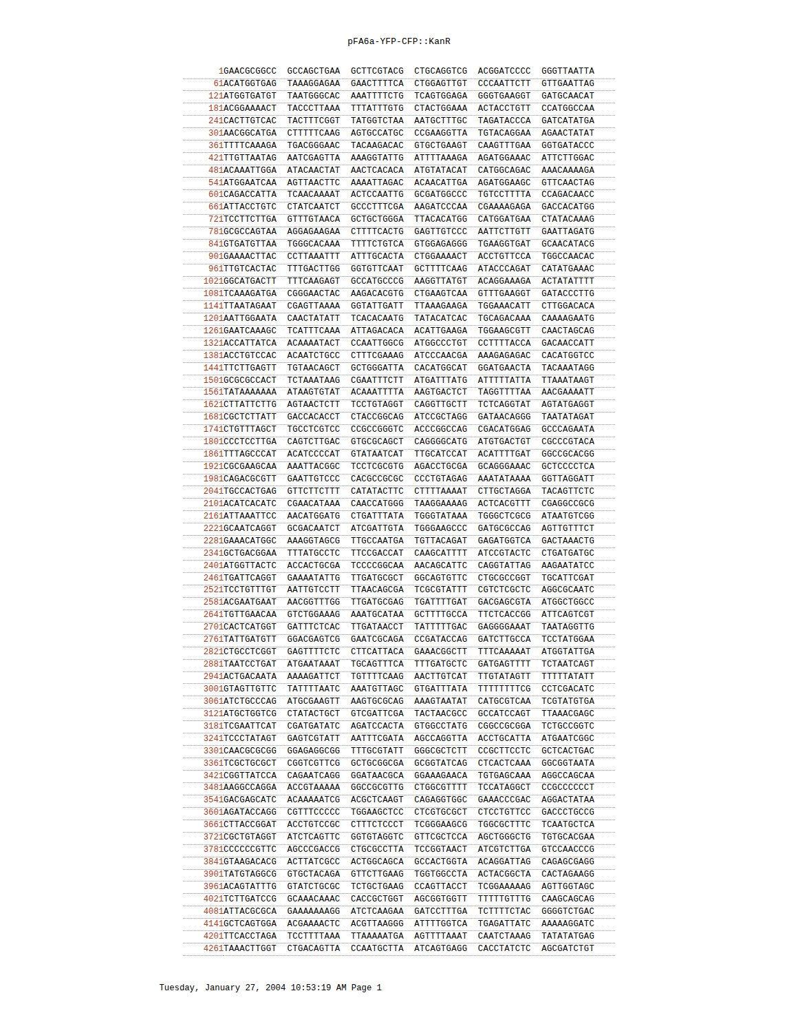pFA6a-YFP-CFP::KanR
| 1 | GAACGCGGCC GCCAGCTGAA GCTTCGTACG CTGCAGGTCG ACGGATCCCC GGGTTAATTA |
| 61 | ACATGGTGAG TAAAGGAGAA GAACTTTTCA CTGGAGTTGT CCCAATTCTT GTTGAATTAG |
| 121 | ATGGTGATGT TAATGGGCAC AAATTTTCTG TCAGTGGAGA GGGTGAAGGT GATGCAACAT |
| 181 | ACGGAAAACT TACCCTTAAA TTTATTTGTG CTACTGGAAA ACTACCTGTT CCATGGCCAA |
| 241 | CACTTGTCAC TACTTTCGGT TATGGTCTAA AATGCTTTGC TAGATACCCA GATCATATGA |
| 301 | AACGGCATGA CTTTTTCAAG AGTGCCATGC CCGAAGGTTA TGTACAGGAA AGAACTATAT |
| 361 | TTTTCAAAGA TGACGGGAAC TACAAGACAC GTGCTGAAGT CAAGTTTGAA GGTGATACCC |
| 421 | TTGTTAATAG AATCGAGTTA AAAGGTATTG ATTTTAAAGA AGATGGAAAC ATTCTTGGAC |
| 481 | ACAAATTGGA ATACAACTAT AACTCACACA ATGTATACAT CATGGCAGAC AAACAAAAGA |
| 541 | ATGGAATCAA AGTTAACTTC AAAATTAGAC ACAACATTGA AGATGGAAGC GTTCAACTAG |
| 601 | CAGACCATTA TCAACAAAAT ACTCCAATTG GCGATGGCCC TGTCCTTTTA CCAGACAACC |
| 661 | ATTACCTGTC CTATCAATCT GCCCTTTCGA AAGATCCCAA CGAAAAGAGA GACCACATGG |
| 721 | TCCTTCTTGA GTTTGTAACA GCTGCTGGGA TTACACATGG CATGGATGAA CTATACAAAG |
| 781 | GCGCCAGTAA AGGAGAAGAA CTTTTCACTG GAGTTGTCCC AATTCTTGTT GAATTAGATG |
| 841 | GTGATGTTAA TGGGCACAAA TTTTCTGTCA GTGGAGAGGG TGAAGGTGAT GCAACATACG |
| 901 | GAAAACTTAC CCTTAAATTT ATTTGCACTA CTGGAAAACT ACCTGTTCCA TGGCCAACAC |
| 961 | TTGTCACTAC TTTGACTTGG GGTGTTCAAT GCTTTTCAAG ATACCCAGAT CATATGAAAC |
| 1021 | GGCATGACTT TTTCAAGAGT GCCATGCCCG AAGGTTATGT ACAGGAAAGA ACTATATTTT |
| 1081 | TCAAAGATGA CGGGAACTAC AAGACACGTG CTGAAGTCAA GTTTGAAGGT GATACCCTTG |
| 1141 | TTAATAGAAT CGAGTTAAAA GGTATTGATT TTAAAGAAGA TGGAAACATT CTTGGACACA |
| 1201 | AATTGGAATA CAACTATATT TCACACAATG TATACATCAC TGCAGACAAA CAAAAGAATG |
| 1261 | GAATCAAAGC TCATTTCAAA ATTAGACACA ACATTGAAGA TGGAAGCGTT CAACTAGCAG |
| 1321 | ACCATTATCA ACAAAATACT CCAATTGGCG ATGGCCCTGT CCTTTTACCA GACAACCATT |
| 1381 | ACCTGTCCAC ACAATCTGCC CTTTCGAAAG ATCCCAACGA AAAGAGAGAC CACATGGTCC |
| 1441 | TTCTTGAGTT TGTAACAGCT GCTGGGATTA CACATGGCAT GGATGAACTA TACAAATAGG |
| 1501 | GCGCGCCACT TCTAAATAAG CGAATTTCTT ATGATTTATG ATTTTTATTA TTAAATAAGT |
| 1561 | TATAAAAAAA ATAAGTGTAT ACAAATTTTA AAGTGACTCT TAGGTTTTAA AACGAAAATT |
| 1621 | CTTATTCTTG AGTAACTCTT TCCTGTAGGT CAGGTTGCTT TCTCAGGTAT AGTATGAGGT |
| 1681 | CGCTCTTATT GACCACACCT CTACCGGCAG ATCCGCTAGG GATAACAGGG TAATATAGAT |
| 1741 | CTGTTTAGCT TGCCTCGTCC CCGCCGGGTC ACCCGGCCAG CGACATGGAG GCCCAGAATA |
| 1801 | CCCTCCTTGA CAGTCTTGAC GTGCGCAGCT CAGGGGCATG ATGTGACTGT CGCCCGTACA |
| 1861 | TTTAGCCCAT ACATCCCCAT GTATAATCAT TTGCATCCAT ACATTTTGAT GGCCGCACGG |
| 1921 | CGCGAAGCAA AAATTACGGC TCCTCGCGTG AGACCTGCGA GCAGGGAAAC GCTCCCCTCA |
| 1981 | CAGACGCGTT GAATTGTCCC CACGCCGCGC CCCTGTAGAG AAATATAAAA GGTTAGGATT |
| 2041 | TGCCACTGAG GTTCTTCTTT CATATACTTC CTTTTAAAAT CTTGCTAGGA TACAGTTCTC |
| 2101 | ACATCACATC CGAACATAAA CAACCATGGG TAAGGAAAAG ACTCACGTTT CGAGGCCGCG |
| 2161 | ATTAAATTCC AACATGGATG CTGATTTATA TGGGTATAAA TGGGCTCGCG ATAATGTCGG |
| 2221 | GCAATCAGGT GCGACAATCT ATCGATTGTA TGGGAAGCCC GATGCGCCAG AGTTGTTTCT |
| 2281 | GAAACATGGC AAAGGTAGCG TTGCCAATGA TGTTACAGAT GAGATGGTCA GACTAAACTG |
| 2341 | GCTGACGGAA TTTATGCCTC TTCCGACCAT CAAGCATTTT ATCCGTACTC CTGATGATGC |
| 2401 | ATGGTTACTC ACCACTGCGA TCCCCGGCAA AACAGCATTC CAGGTATTAG AAGAATATCC |
| 2461 | TGATTCAGGT GAAAATATTG TTGATGCGCT GGCAGTGTTC CTGCGCCGGT TGCATTCGAT |
| 2521 | TCCTGTTTGT AATTGTCCTT TTAACAGCGA TCGCGTATTT CGTCTCGCTC AGGCGCAATC |
| 2581 | ACGAATGAAT AACGGTTTGG TTGATGCGAG TGATTTTGAT GACGAGCGTA ATGGCTGGCC |
| 2641 | TGTTGAACAA GTCTGGAAAG AAATGCATAA GCTTTTGCCA TTCTCACCGG ATTCAGTCGT |
| 2701 | CACTCATGGT GATTTCTCAC TTGATAACCT TATTTTTGAC GAGGGGAAAT TAATAGGTTG |
| 2761 | TATTGATGTT GGACGAGTCG GAATCGCAGA CCGATACCAG GATCTTGCCA TCCTATGGAA |
| 2821 | CTGCCTCGGT GAGTTTTCTC CTTCATTACA GAAACGGCTT TTTCAAAAAT ATGGTATTGA |
| 2881 | TAATCCTGAT ATGAATAAAT TGCAGTTTCA TTTGATGCTC GATGAGTTTT TCTAATCAGT |
| 2941 | ACTGACAATA AAAAGATTCT TGTTTTCAAG AACTTGTCAT TTGTATAGTT TTTTTATATT |
| 3001 | GTAGTTGTTC TATTTTAATC AAATGTTAGC GTGATTTATA TTTTTTTTCG CCTCGACATC |
| 3061 | ATCTGCCCAG ATGCGAAGTT AAGTGCGCAG AAAGTAATAT CATGCGTCAA TCGTATGTGA |
| 3121 | ATGCTGGTCG CTATACTGCT GTCGATTCGA TACTAACGCC GCCATCCAGT TTAAACGAGC |
| 3181 | TCGAATTCAT CGATGATATC AGATCCACTA GTGGCCTATG CGGCCGCGGA TCTGCCGGTC |
| 3241 | TCCCTATAGT GAGTCGTATT AATTTCGATA AGCCAGGTTA ACCTGCATTA ATGAATCGGC |
| 3301 | CAACGCGCGG GGAGAGGCGG TTTGCGTATT GGGCGCTCTT CCGCTTCCTC GCTCACTGAC |
| 3361 | TCGCTGCGCT CGGTCGTTCG GCTGCGGCGA GCGGTATCAG CTCACTCAAA GGCGGTAATA |
| 3421 | CGGTTATCCA CAGAATCAGG GGATAACGCA GGAAAGAACA TGTGAGCAAA AGGCCAGCAA |
| 3481 | AAGGCCAGGA ACCGTAAAAA GGCCGCGTTG CTGGCGTTTT TCCATAGGCT CCGCCCCCCT |
| 3541 | GACGAGCATC ACAAAAATCG ACGCTCAAGT CAGAGGTGGC GAAACCCGAC AGGACTATAA |
| 3601 | AGATACCAGG CGTTTCCCCC TGGAAGCTCC CTCGTGCGCT CTCCTGTTCC GACCCTGCCG |
| 3661 | CTTACCGGAT ACCTGTCCGC CTTTCTCCCT TCGGGAAGCG TGGCGCTTTC TCAATGCTCA |
| 3721 | CGCTGTAGGT ATCTCAGTTC GGTGTAGGTC GTTCGCTCCA AGCTGGGCTG TGTGCACGAA |
| 3781 | CCCCCCGTTC AGCCCGACCG CTGCGCCTTA TCCGGTAACT ATCGTCTTGA GTCCAACCCG |
| 3841 | GTAAGACACG ACTTATCGCC ACTGGCAGCA GCCACTGGTA ACAGGATTAG CAGAGCGAGG |
| 3901 | TATGTAGGCG GTGCTACAGA GTTCTTGAAG TGGTGGCCTA ACTACGGCTA CACTAGAAGG |
| 3961 | ACAGTATTTG GTATCTGCGC TCTGCTGAAG CCAGTTACCT TCGGAAAAAG AGTTGGTAGC |
| 4021 | TCTTGATCCG GCAAACAAAC CACCGCTGGT AGCGGTGGTT TTTTTGTTTG CAAGCAGCAG |
| 4081 | ATTACGCGCA GAAAAAAAGG ATCTCAAGAA GATCCTTTGA TCTTTTCTAC GGGGTCTGAC |
| 4141 | GCTCAGTGGA ACGAAAACTC ACGTTAAGGG ATTTTGGTCA TGAGATTATC AAAAAGGATC |
| 4201 | TTCACCTAGA TCCTTTTAAA TTAAAAATGA AGTTTTAAAT CAATCTAAAG TATATATGAG |
| 4261 | TAAACTTGGT CTGACAGTTA CCAATGCTTA ATCAGTGAGG CACCTATCTC AGCGATCTGT |
Tuesday, January 27, 2004 10:53:19 AM Page 1